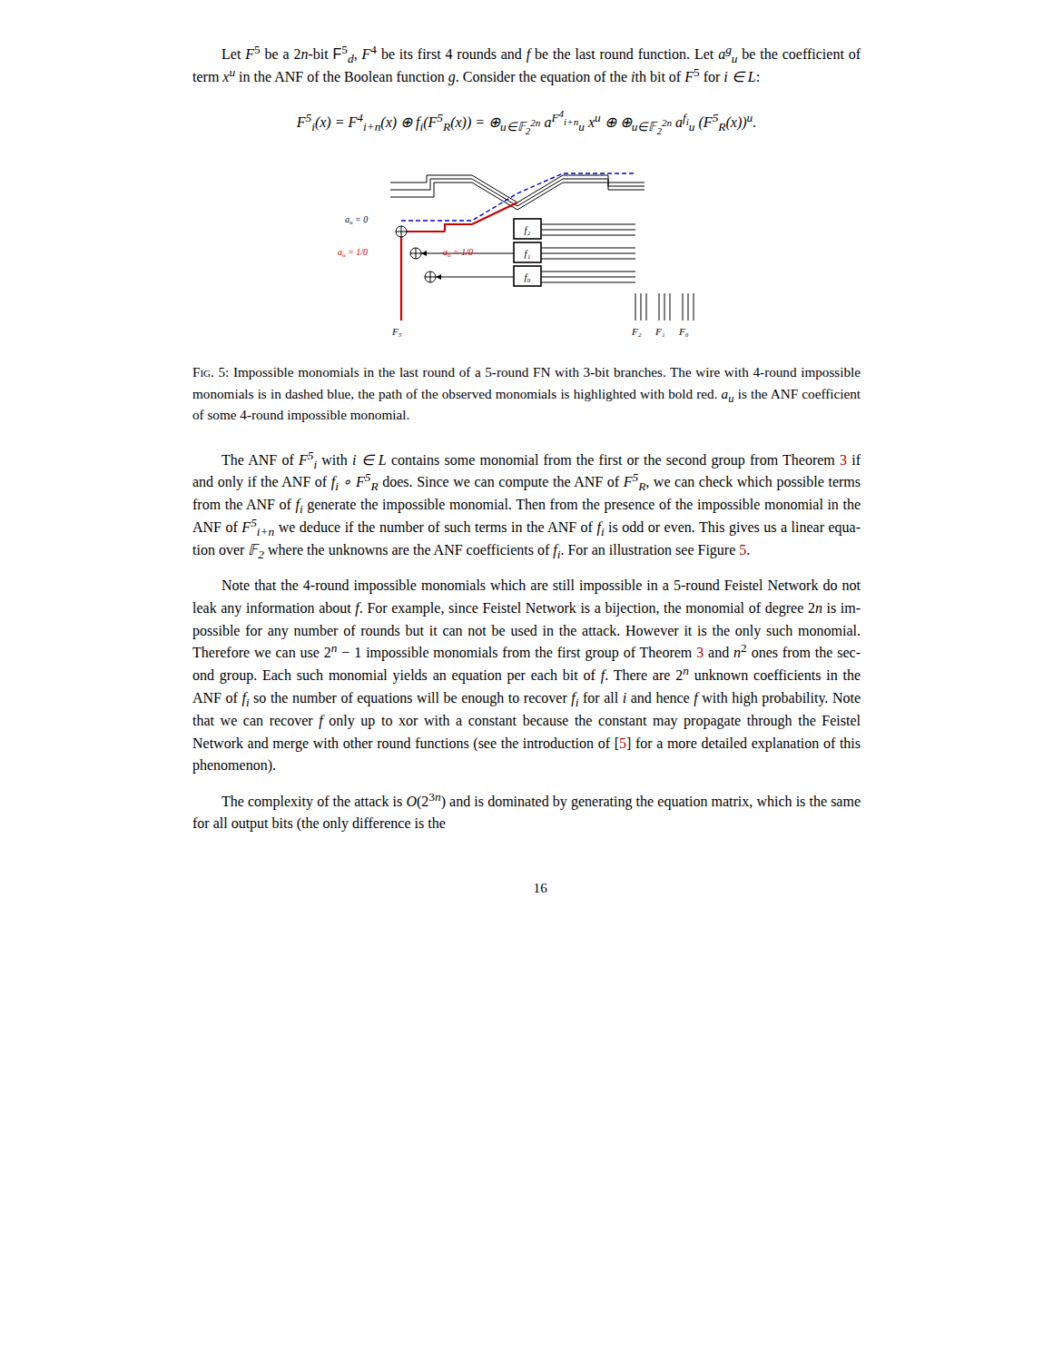Let F5 be a 2n-bit F5d, F4 be its first 4 rounds and f be the last round function. Let agu be the coefficient of term xu in the ANF of the Boolean function g. Consider the equation of the ith bit of F5 for i ∈ L:
F5i(x) = F4i+n(x) ⊕ fi(F5R(x)) = ⊕u∈𝔽22n aF4i+nu xu ⊕ ⊕u∈𝔽22n afiu (F5R(x))u.
f₂ f₁ f₀ au = 0 au = 1/0 au = 1/0 F₅ F₂ F₁ F₀
Fig. 5: Impossible monomials in the last round of a 5-round FN with 3-bit branches. The wire with 4-round impossible monomials is in dashed blue, the path of the observed monomials is highlighted with bold red. au is the ANF coefficient of some 4-round impossible monomial.
The ANF of F5i with i ∈ L contains some monomial from the first or the second group from Theorem 3 if and only if the ANF of fi ∘ F5R does. Since we can compute the ANF of F5R, we can check which possible terms from the ANF of fi generate the impossible monomial. Then from the presence of the impossible monomial in the ANF of F5i+n we deduce if the number of such terms in the ANF of fi is odd or even. This gives us a linear equation over 𝔽2 where the unknowns are the ANF coefficients of fi. For an illustration see Figure 5.
Note that the 4-round impossible monomials which are still impossible in a 5-round Feistel Network do not leak any information about f. For example, since Feistel Network is a bijection, the monomial of degree 2n is impossible for any number of rounds but it can not be used in the attack. However it is the only such monomial. Therefore we can use 2n − 1 impossible monomials from the first group of Theorem 3 and n2 ones from the second group. Each such monomial yields an equation per each bit of f. There are 2n unknown coefficients in the ANF of fi so the number of equations will be enough to recover fi for all i and hence f with high probability. Note that we can recover f only up to xor with a constant because the constant may propagate through the Feistel Network and merge with other round functions (see the introduction of [5] for a more detailed explanation of this phenomenon).
The complexity of the attack is O(23n) and is dominated by generating the equation matrix, which is the same for all output bits (the only difference is the
16